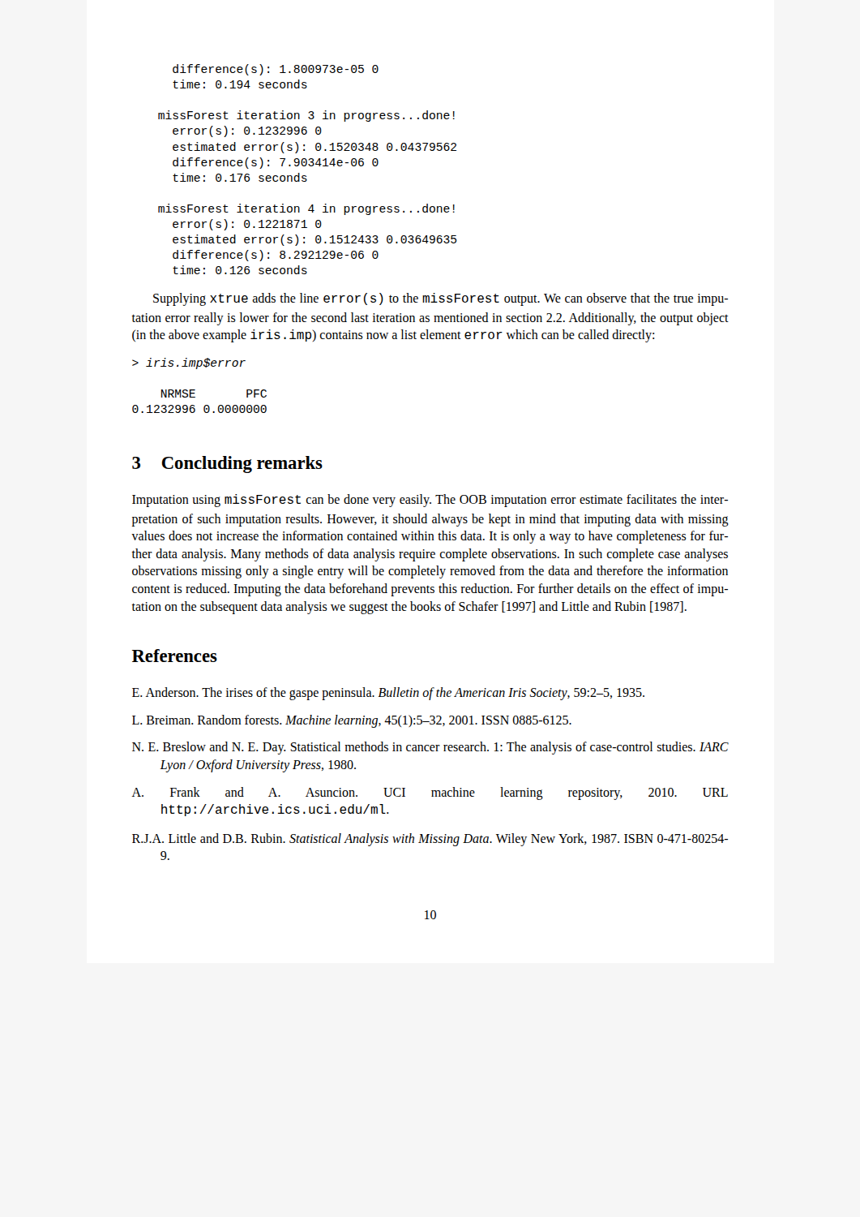difference(s): 1.800973e-05 0
  time: 0.194 seconds

missForest iteration 3 in progress...done!
  error(s): 0.1232996 0
  estimated error(s): 0.1520348 0.04379562
  difference(s): 7.903414e-06 0
  time: 0.176 seconds

missForest iteration 4 in progress...done!
  error(s): 0.1221871 0
  estimated error(s): 0.1512433 0.03649635
  difference(s): 8.292129e-06 0
  time: 0.126 seconds
Supplying xtrue adds the line error(s) to the missForest output. We can observe that the true imputation error really is lower for the second last iteration as mentioned in section 2.2. Additionally, the output object (in the above example iris.imp) contains now a list element error which can be called directly:
> iris.imp$error

    NRMSE       PFC
0.1232996 0.0000000
3 Concluding remarks
Imputation using missForest can be done very easily. The OOB imputation error estimate facilitates the interpretation of such imputation results. However, it should always be kept in mind that imputing data with missing values does not increase the information contained within this data. It is only a way to have completeness for further data analysis. Many methods of data analysis require complete observations. In such complete case analyses observations missing only a single entry will be completely removed from the data and therefore the information content is reduced. Imputing the data beforehand prevents this reduction. For further details on the effect of imputation on the subsequent data analysis we suggest the books of Schafer [1997] and Little and Rubin [1987].
References
E. Anderson. The irises of the gaspe peninsula. Bulletin of the American Iris Society, 59:2–5, 1935.
L. Breiman. Random forests. Machine learning, 45(1):5–32, 2001. ISSN 0885-6125.
N. E. Breslow and N. E. Day. Statistical methods in cancer research. 1: The analysis of case-control studies. IARC Lyon / Oxford University Press, 1980.
A. Frank and A. Asuncion. UCI machine learning repository, 2010. URL http://archive.ics.uci.edu/ml.
R.J.A. Little and D.B. Rubin. Statistical Analysis with Missing Data. Wiley New York, 1987. ISBN 0-471-80254-9.
10